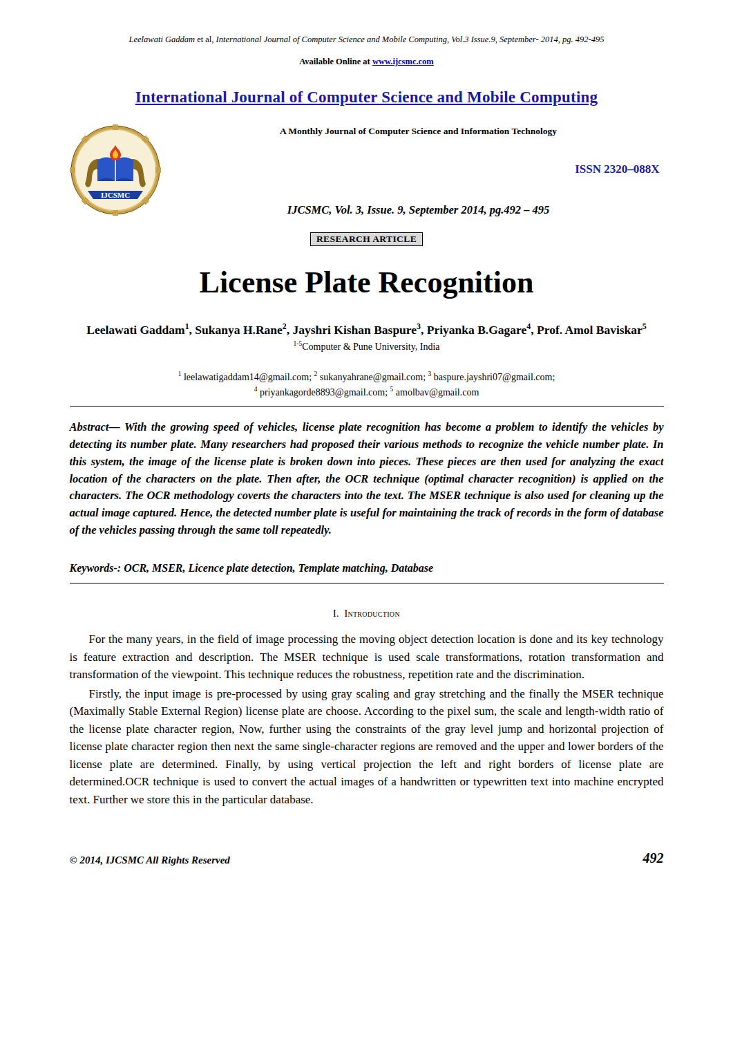Leelawati Gaddam et al, International Journal of Computer Science and Mobile Computing, Vol.3 Issue.9, September- 2014, pg. 492-495
Available Online at www.ijcsmc.com
International Journal of Computer Science and Mobile Computing
IJCSMC
A Monthly Journal of Computer Science and Information Technology
ISSN 2320–088X
IJCSMC, Vol. 3, Issue. 9, September 2014, pg.492 – 495
RESEARCH ARTICLE
License Plate Recognition
Leelawati Gaddam1, Sukanya H.Rane2, Jayshri Kishan Baspure3, Priyanka B.Gagare4, Prof. Amol Baviskar5
1-5Computer & Pune University, India
1 leelawatigaddam14@gmail.com; 2 sukanyahrane@gmail.com; 3 baspure.jayshri07@gmail.com;
4 priyankagorde8893@gmail.com; 5 amolbav@gmail.com
Abstract— With the growing speed of vehicles, license plate recognition has become a problem to identify the vehicles by detecting its number plate. Many researchers had proposed their various methods to recognize the vehicle number plate. In this system, the image of the license plate is broken down into pieces. These pieces are then used for analyzing the exact location of the characters on the plate. Then after, the OCR technique (optimal character recognition) is applied on the characters. The OCR methodology coverts the characters into the text. The MSER technique is also used for cleaning up the actual image captured. Hence, the detected number plate is useful for maintaining the track of records in the form of database of the vehicles passing through the same toll repeatedly.
Keywords-: OCR, MSER, Licence plate detection, Template matching, Database
I. Introduction
For the many years, in the field of image processing the moving object detection location is done and its key technology is feature extraction and description. The MSER technique is used scale transformations, rotation transformation and transformation of the viewpoint. This technique reduces the robustness, repetition rate and the discrimination.
Firstly, the input image is pre-processed by using gray scaling and gray stretching and the finally the MSER technique (Maximally Stable External Region) license plate are choose. According to the pixel sum, the scale and length-width ratio of the license plate character region, Now, further using the constraints of the gray level jump and horizontal projection of license plate character region then next the same single-character regions are removed and the upper and lower borders of the license plate are determined. Finally, by using vertical projection the left and right borders of license plate are determined.OCR technique is used to convert the actual images of a handwritten or typewritten text into machine encrypted text. Further we store this in the particular database.
© 2014, IJCSMC All Rights Reserved
492